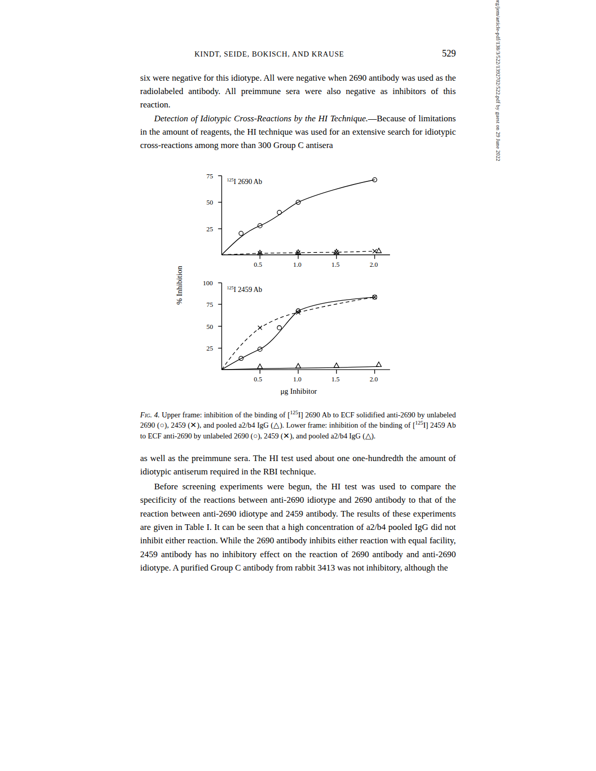Kindt, Seide, Bokisch, and Krause 529
six were negative for this idiotype. All were negative when 2690 antibody was used as the radiolabeled antibody. All preimmune sera were also negative as inhibitors of this reaction.
Detection of Idiotypic Cross-Reactions by the HI Technique.—Because of limitations in the amount of reagents, the HI technique was used for an extensive search for idiotypic cross-reactions among more than 300 Group C antisera
% Inhibition
75 50 25 0.5 1.0 1.5 2.0 125I 2690 Ab 100 75 50 25 0.5 1.0 1.5 2.0 125I 2459 Ab μg Inhibitor
Fig. 4. Upper frame: inhibition of the binding of [125 I] 2690 Ab to ECF solidified anti-2690 by unlabeled 2690 (○), 2459 (✕), and pooled a2/b4 IgG (△). Lower frame: inhibition of the binding of [125 I] 2459 Ab to ECF anti-2690 by unlabeled 2690 (○), 2459 (✕), and pooled a2/b4 IgG (△).
as well as the preimmune sera. The HI test used about one one-hundredth the amount of idiotypic antiserum required in the RBI technique.
Before screening experiments were begun, the HI test was used to compare the specificity of the reactions between anti-2690 idiotype and 2690 antibody to that of the reaction between anti-2690 idiotype and 2459 antibody. The results of these experiments are given in Table I. It can be seen that a high concentration of a2/b4 pooled IgG did not inhibit either reaction. While the 2690 antibody inhibits either reaction with equal facility, 2459 antibody has no inhibitory effect on the reaction of 2690 antibody and anti-2690 idiotype. A purified Group C antibody from rabbit 3413 was not inhibitory, although the
Downloaded from http://rupress.org/jem/article-pdf/138/3/522/1392702/522.pdf by guest on 29 June 2022